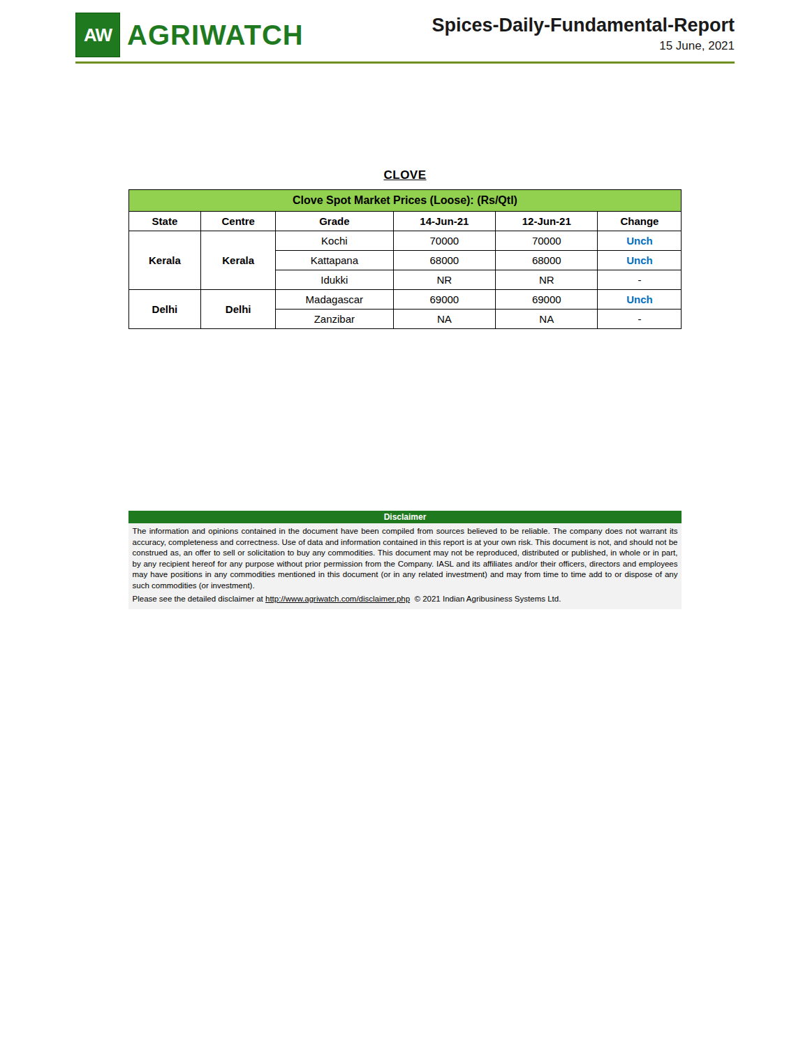AW
AGRIWATCH
Spices-Daily-Fundamental-Report
15 June, 2021
CLOVE
| Clove Spot Market Prices (Loose): (Rs/Qtl) |
| --- |
| State | Centre | Grade | 14-Jun-21 | 12-Jun-21 | Change |
| Kerala | Kerala | Kochi | 70000 | 70000 | Unch |
| Kattapana | 68000 | 68000 | Unch |
| Idukki | NR | NR | - |
| Delhi | Delhi | Madagascar | 69000 | 69000 | Unch |
| Zanzibar | NA | NA | - |
Disclaimer
The information and opinions contained in the document have been compiled from sources believed to be reliable. The company does not warrant its accuracy, completeness and correctness. Use of data and information contained in this report is at your own risk. This document is not, and should not be construed as, an offer to sell or solicitation to buy any commodities. This document may not be reproduced, distributed or published, in whole or in part, by any recipient hereof for any purpose without prior permission from the Company. IASL and its affiliates and/or their officers, directors and employees may have positions in any commodities mentioned in this document (or in any related investment) and may from time to time add to or dispose of any such commodities (or investment).
Please see the detailed disclaimer at http://www.agriwatch.com/disclaimer.php © 2021 Indian Agribusiness Systems Ltd.